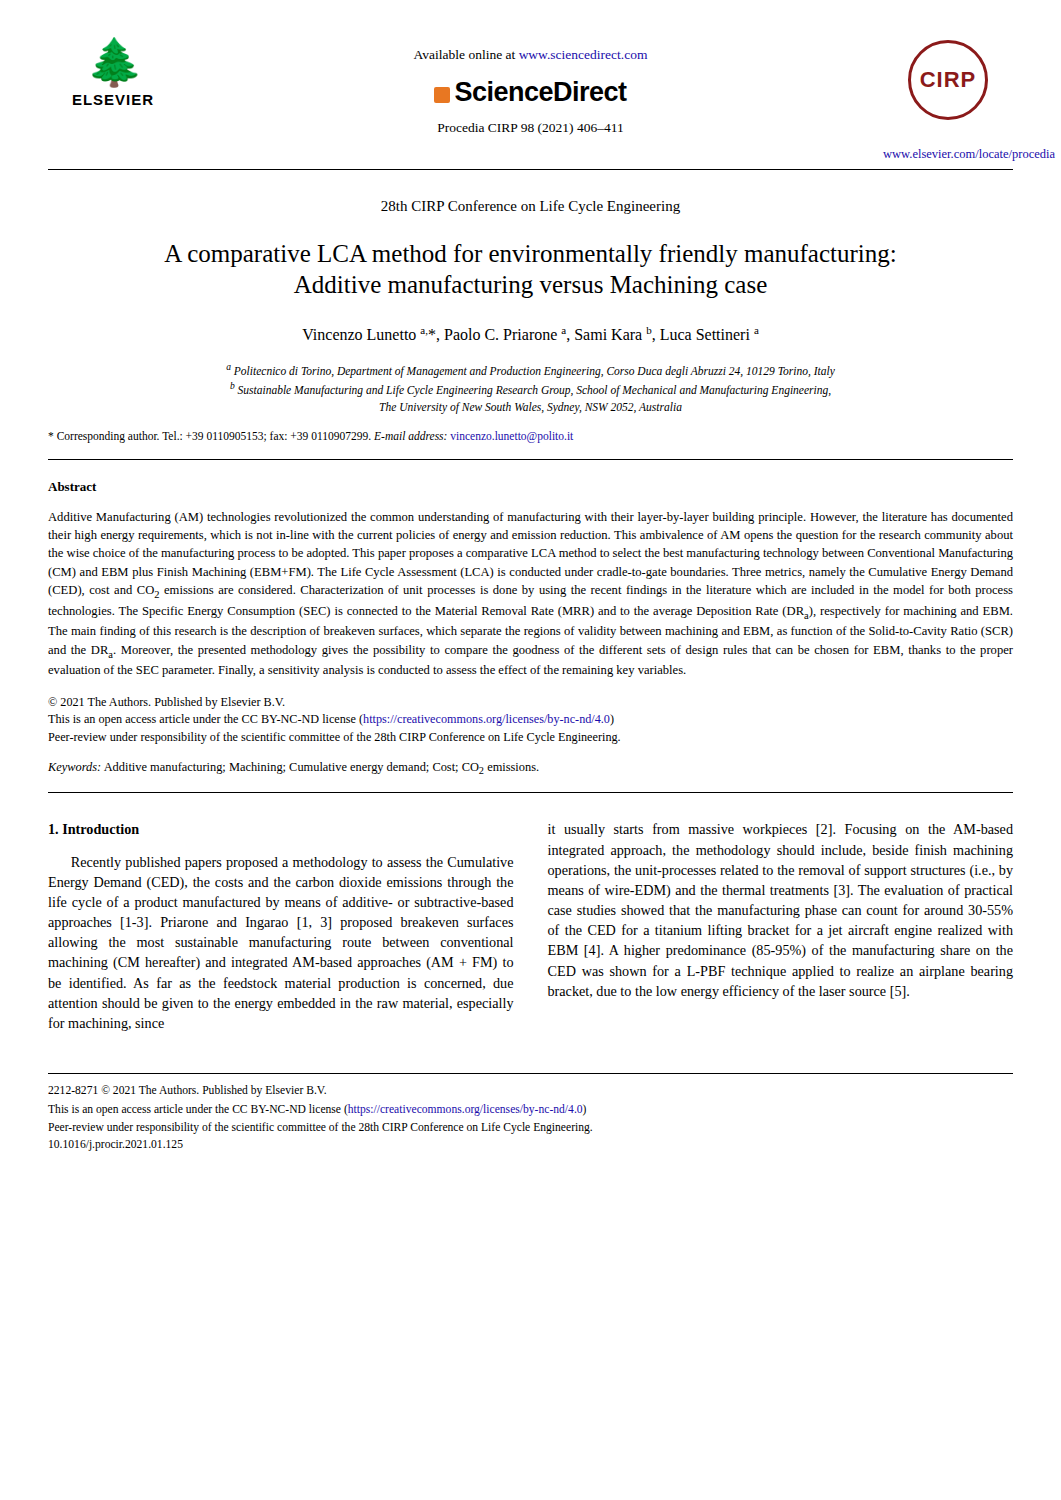🌲
ELSEVIER
Available online at www.sciencedirect.com
ScienceDirect
Procedia CIRP 98 (2021) 406–411
CIRP
www.elsevier.com/locate/procedia
28th CIRP Conference on Life Cycle Engineering
A comparative LCA method for environmentally friendly manufacturing:
Additive manufacturing versus Machining case
Vincenzo Lunetto a,*, Paolo C. Priarone a, Sami Kara b, Luca Settineri a
a Politecnico di Torino, Department of Management and Production Engineering, Corso Duca degli Abruzzi 24, 10129 Torino, Italy
b Sustainable Manufacturing and Life Cycle Engineering Research Group, School of Mechanical and Manufacturing Engineering,
The University of New South Wales, Sydney, NSW 2052, Australia
* Corresponding author. Tel.: +39 0110905153; fax: +39 0110907299. E-mail address: vincenzo.lunetto@polito.it
Abstract
Additive Manufacturing (AM) technologies revolutionized the common understanding of manufacturing with their layer-by-layer building principle. However, the literature has documented their high energy requirements, which is not in-line with the current policies of energy and emission reduction. This ambivalence of AM opens the question for the research community about the wise choice of the manufacturing process to be adopted. This paper proposes a comparative LCA method to select the best manufacturing technology between Conventional Manufacturing (CM) and EBM plus Finish Machining (EBM+FM). The Life Cycle Assessment (LCA) is conducted under cradle-to-gate boundaries. Three metrics, namely the Cumulative Energy Demand (CED), cost and CO2 emissions are considered. Characterization of unit processes is done by using the recent findings in the literature which are included in the model for both process technologies. The Specific Energy Consumption (SEC) is connected to the Material Removal Rate (MRR) and to the average Deposition Rate (DRa), respectively for machining and EBM. The main finding of this research is the description of breakeven surfaces, which separate the regions of validity between machining and EBM, as function of the Solid-to-Cavity Ratio (SCR) and the DRa. Moreover, the presented methodology gives the possibility to compare the goodness of the different sets of design rules that can be chosen for EBM, thanks to the proper evaluation of the SEC parameter. Finally, a sensitivity analysis is conducted to assess the effect of the remaining key variables.
© 2021 The Authors. Published by Elsevier B.V.
This is an open access article under the CC BY-NC-ND license (https://creativecommons.org/licenses/by-nc-nd/4.0)
Peer-review under responsibility of the scientific committee of the 28th CIRP Conference on Life Cycle Engineering.
Keywords: Additive manufacturing; Machining; Cumulative energy demand; Cost; CO2 emissions.
1. Introduction
Recently published papers proposed a methodology to assess the Cumulative Energy Demand (CED), the costs and the carbon dioxide emissions through the life cycle of a product manufactured by means of additive- or subtractive-based approaches [1-3]. Priarone and Ingarao [1, 3] proposed breakeven surfaces allowing the most sustainable manufacturing route between conventional machining (CM hereafter) and integrated AM-based approaches (AM + FM) to be identified. As far as the feedstock material production is concerned, due attention should be given to the energy embedded in the raw material, especially for machining, since
it usually starts from massive workpieces [2]. Focusing on the AM-based integrated approach, the methodology should include, beside finish machining operations, the unit-processes related to the removal of support structures (i.e., by means of wire-EDM) and the thermal treatments [3]. The evaluation of practical case studies showed that the manufacturing phase can count for around 30-55% of the CED for a titanium lifting bracket for a jet aircraft engine realized with EBM [4]. A higher predominance (85-95%) of the manufacturing share on the CED was shown for a L-PBF technique applied to realize an airplane bearing bracket, due to the low energy efficiency of the laser source [5].
2212-8271 © 2021 The Authors. Published by Elsevier B.V.
This is an open access article under the CC BY-NC-ND license (https://creativecommons.org/licenses/by-nc-nd/4.0)
Peer-review under responsibility of the scientific committee of the 28th CIRP Conference on Life Cycle Engineering.
10.1016/j.procir.2021.01.125